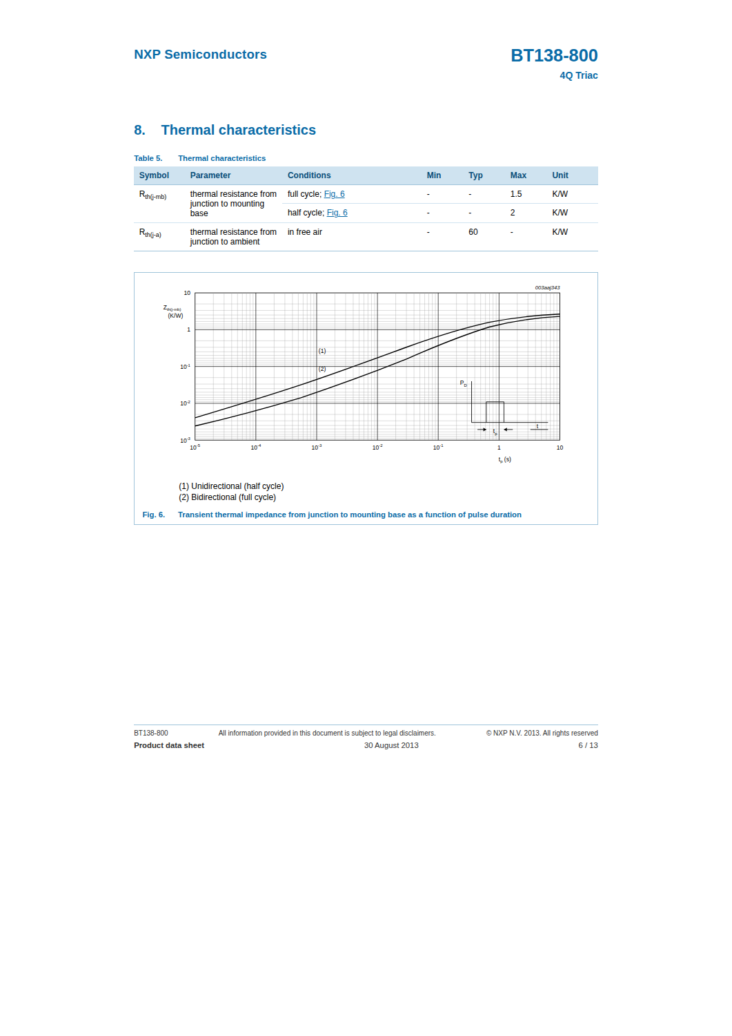NXP Semiconductors
BT138-800
4Q Triac
8. Thermal characteristics
Table 5. Thermal characteristics
| Symbol | Parameter | Conditions | Min | Typ | Max | Unit |
| --- | --- | --- | --- | --- | --- | --- |
| R th(j-mb) | thermal resistance from junction to mounting base | full cycle; Fig. 6 | - | - | 1.5 | K/W |
| half cycle; Fig. 6 | - | - | 2 | K/W |
| R th(j-a) | thermal resistance from junction to ambient | in free air | - | 60 | - | K/W |
(1) (2) 10 1 10-1 10-2 10-3 Zth(j-mb) (K/W) 10-5 10-4 10-3 10-2 10-1 1 10 tp (s) PD tp t 003aaj343
(1) Unidirectional (half cycle)
(2) Bidirectional (full cycle)
Fig. 6. Transient thermal impedance from junction to mounting base as a function of pulse duration
BT138-800
All information provided in this document is subject to legal disclaimers.
© NXP N.V. 2013. All rights reserved
Product data sheet
30 August 2013
6 / 13